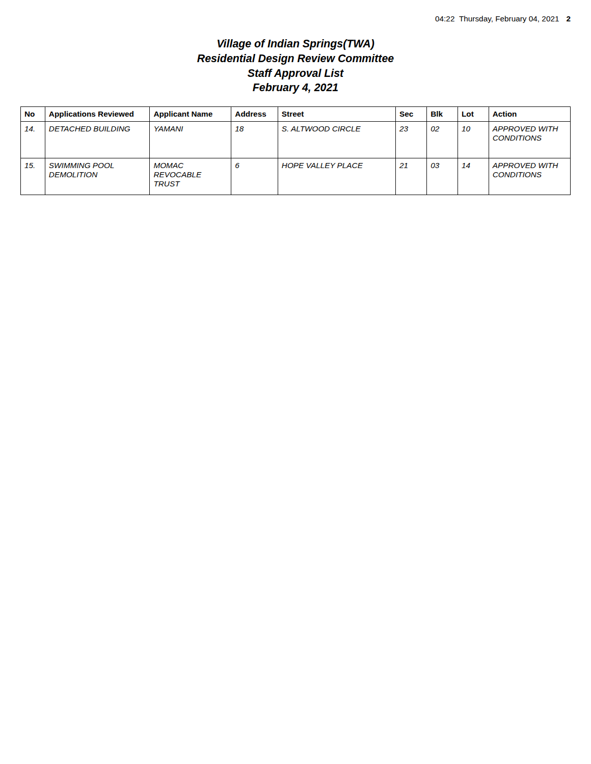04:22 Thursday, February 04, 20212
Village of Indian Springs(TWA)
Residential Design Review Committee
Staff Approval List
February 4, 2021
| No | Applications Reviewed | Applicant Name | Address | Street | Sec | Blk | Lot | Action |
| --- | --- | --- | --- | --- | --- | --- | --- | --- |
| 14. | DETACHED BUILDING | YAMANI | 18 | S. ALTWOOD CIRCLE | 23 | 02 | 10 | APPROVED WITH CONDITIONS |
| 15. | SWIMMING POOL DEMOLITION | MOMAC REVOCABLE TRUST | 6 | HOPE VALLEY PLACE | 21 | 03 | 14 | APPROVED WITH CONDITIONS |